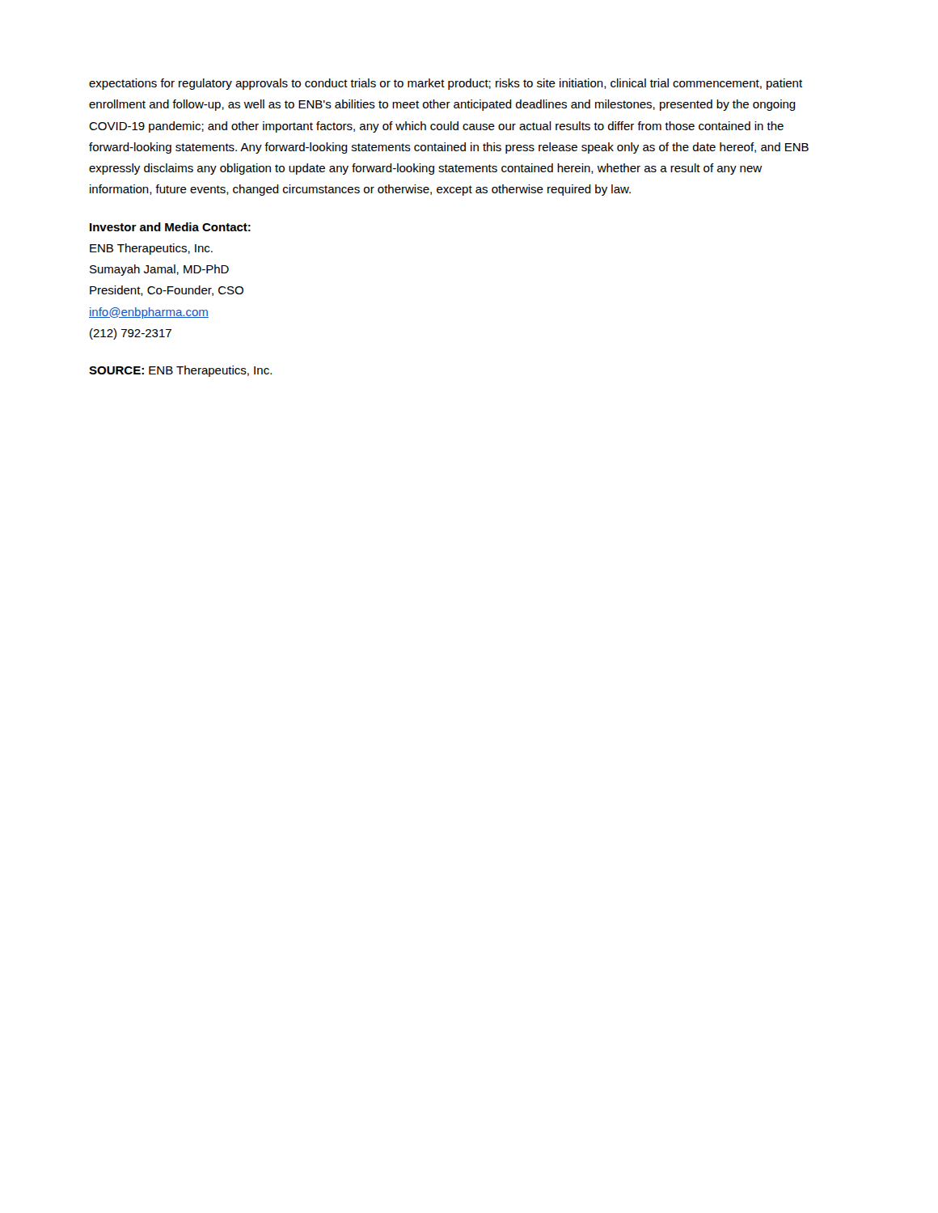expectations for regulatory approvals to conduct trials or to market product; risks to site initiation, clinical trial commencement, patient enrollment and follow-up, as well as to ENB's abilities to meet other anticipated deadlines and milestones, presented by the ongoing COVID-19 pandemic; and other important factors, any of which could cause our actual results to differ from those contained in the forward-looking statements. Any forward-looking statements contained in this press release speak only as of the date hereof, and ENB expressly disclaims any obligation to update any forward-looking statements contained herein, whether as a result of any new information, future events, changed circumstances or otherwise, except as otherwise required by law.
Investor and Media Contact:
ENB Therapeutics, Inc.
Sumayah Jamal, MD-PhD
President, Co-Founder, CSO
info@enbpharma.com
(212) 792-2317
SOURCE: ENB Therapeutics, Inc.